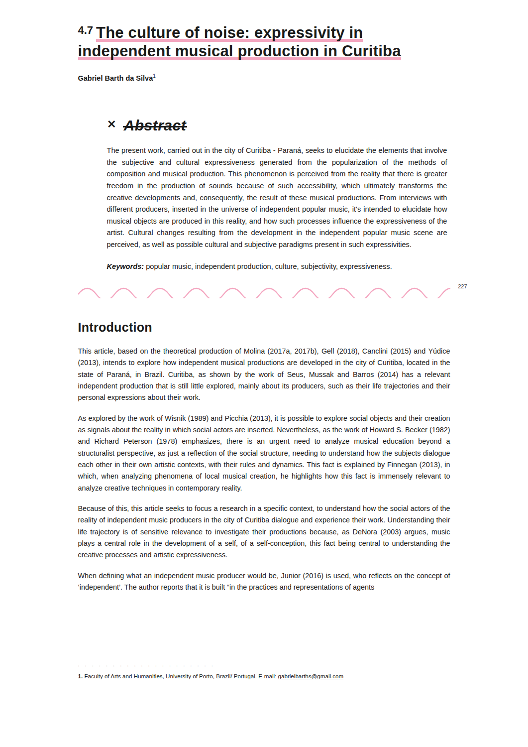4.7 The culture of noise: expressivity in
independent musical production in Curitiba
Gabriel Barth da Silva1
✕ Abstract
The present work, carried out in the city of Curitiba - Paraná, seeks to elucidate the elements that involve the subjective and cultural expressiveness generated from the popularization of the methods of composition and musical production. This phenomenon is perceived from the reality that there is greater freedom in the production of sounds because of such accessibility, which ultimately transforms the creative developments and, consequently, the result of these musical productions. From interviews with different producers, inserted in the universe of independent popular music, it's intended to elucidate how musical objects are produced in this reality, and how such processes influence the expressiveness of the artist. Cultural changes resulting from the development in the independent popular music scene are perceived, as well as possible cultural and subjective paradigms present in such expressivities.
Keywords: popular music, independent production, culture, subjectivity, expressiveness.
227
Introduction
This article, based on the theoretical production of Molina (2017a, 2017b), Gell (2018), Canclini (2015) and Yúdice (2013), intends to explore how independent musical productions are developed in the city of Curitiba, located in the state of Paraná, in Brazil. Curitiba, as shown by the work of Seus, Mussak and Barros (2014) has a relevant independent production that is still little explored, mainly about its producers, such as their life trajectories and their personal expressions about their work.
As explored by the work of Wisnik (1989) and Picchia (2013), it is possible to explore social objects and their creation as signals about the reality in which social actors are inserted. Nevertheless, as the work of Howard S. Becker (1982) and Richard Peterson (1978) emphasizes, there is an urgent need to analyze musical education beyond a structuralist perspective, as just a reflection of the social structure, needing to understand how the subjects dialogue each other in their own artistic contexts, with their rules and dynamics. This fact is explained by Finnegan (2013), in which, when analyzing phenomena of local musical creation, he highlights how this fact is immensely relevant to analyze creative techniques in contemporary reality.
Because of this, this article seeks to focus a research in a specific context, to understand how the social actors of the reality of independent music producers in the city of Curitiba dialogue and experience their work. Understanding their life trajectory is of sensitive relevance to investigate their productions because, as DeNora (2003) argues, music plays a central role in the development of a self, of a self-conception, this fact being central to understanding the creative processes and artistic expressiveness.
When defining what an independent music producer would be, Junior (2016) is used, who reflects on the concept of ‘independent’. The author reports that it is built “in the practices and representations of agents
. . . . . . . . . . . . . . . . . . . .
1. Faculty of Arts and Humanities, University of Porto, Brazil/ Portugal. E-mail: gabrielbarths@gmail.com